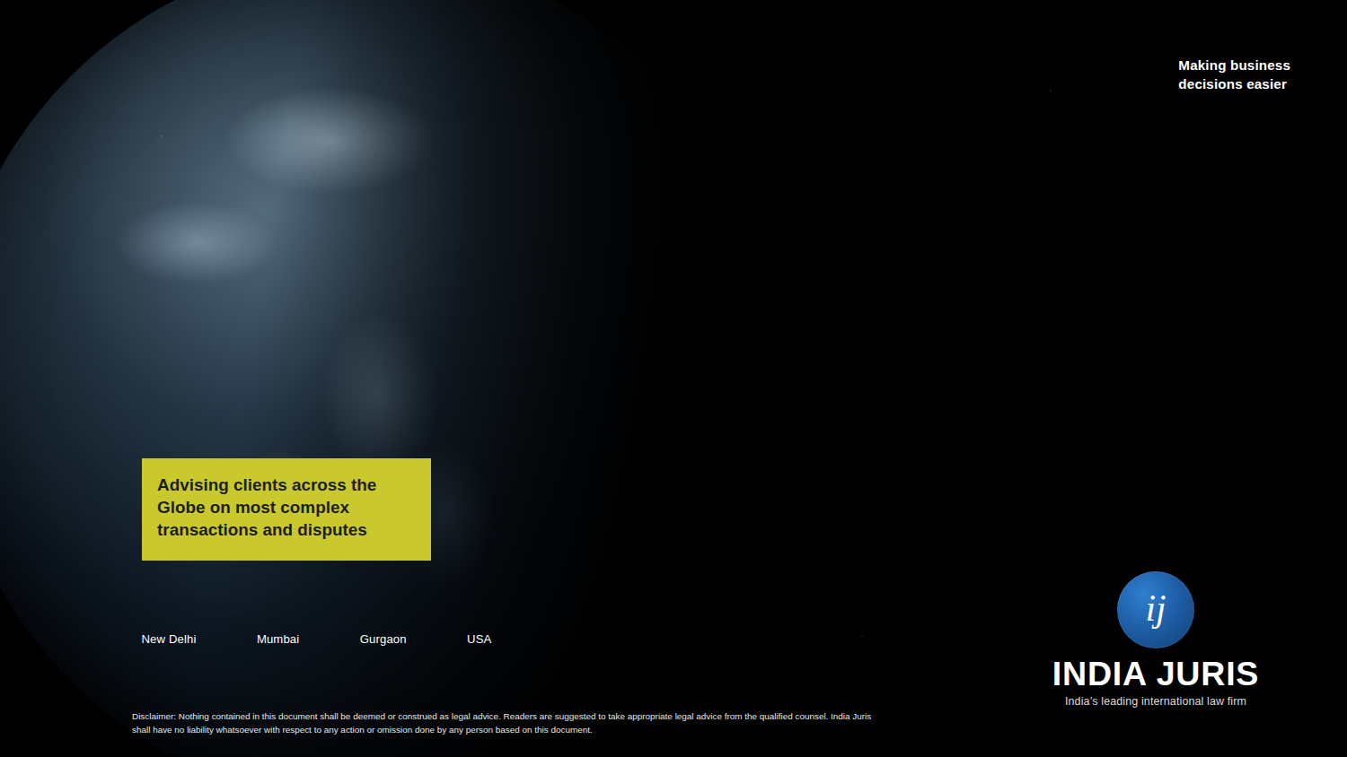Making business
decisions easier
Advising clients across the Globe on most complex transactions and disputes
New Delhi Mumbai Gurgaon USA
Disclaimer: Nothing contained in this document shall be deemed or construed as legal advice. Readers are suggested to take appropriate legal advice from the qualified counsel. India Juris shall have no liability whatsoever with respect to any action or omission done by any person based on this document.
ij
INDIA JURIS
India’s leading international law firm